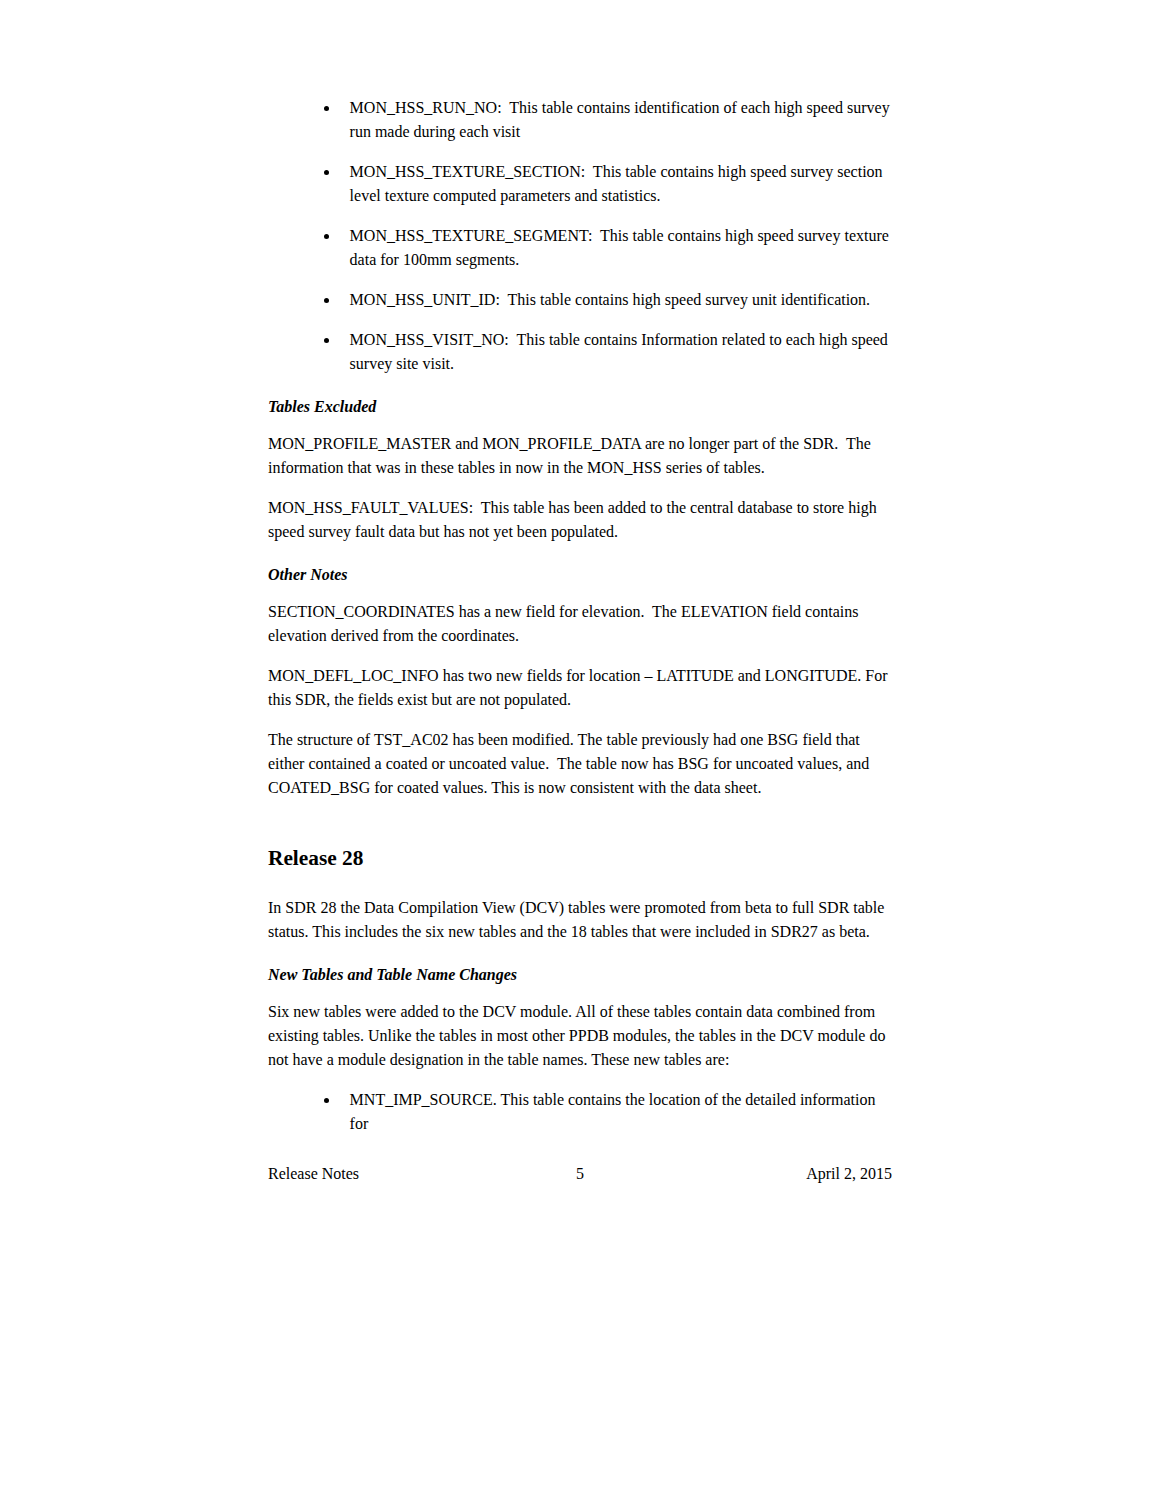MON_HSS_RUN_NO: This table contains identification of each high speed survey run made during each visit
MON_HSS_TEXTURE_SECTION: This table contains high speed survey section level texture computed parameters and statistics.
MON_HSS_TEXTURE_SEGMENT: This table contains high speed survey texture data for 100mm segments.
MON_HSS_UNIT_ID: This table contains high speed survey unit identification.
MON_HSS_VISIT_NO: This table contains Information related to each high speed survey site visit.
Tables Excluded
MON_PROFILE_MASTER and MON_PROFILE_DATA are no longer part of the SDR. The information that was in these tables in now in the MON_HSS series of tables.
MON_HSS_FAULT_VALUES: This table has been added to the central database to store high speed survey fault data but has not yet been populated.
Other Notes
SECTION_COORDINATES has a new field for elevation. The ELEVATION field contains elevation derived from the coordinates.
MON_DEFL_LOC_INFO has two new fields for location – LATITUDE and LONGITUDE. For this SDR, the fields exist but are not populated.
The structure of TST_AC02 has been modified. The table previously had one BSG field that either contained a coated or uncoated value. The table now has BSG for uncoated values, and COATED_BSG for coated values. This is now consistent with the data sheet.
Release 28
In SDR 28 the Data Compilation View (DCV) tables were promoted from beta to full SDR table status. This includes the six new tables and the 18 tables that were included in SDR27 as beta.
New Tables and Table Name Changes
Six new tables were added to the DCV module. All of these tables contain data combined from existing tables. Unlike the tables in most other PPDB modules, the tables in the DCV module do not have a module designation in the table names. These new tables are:
MNT_IMP_SOURCE. This table contains the location of the detailed information for
Release Notes 5 April 2, 2015